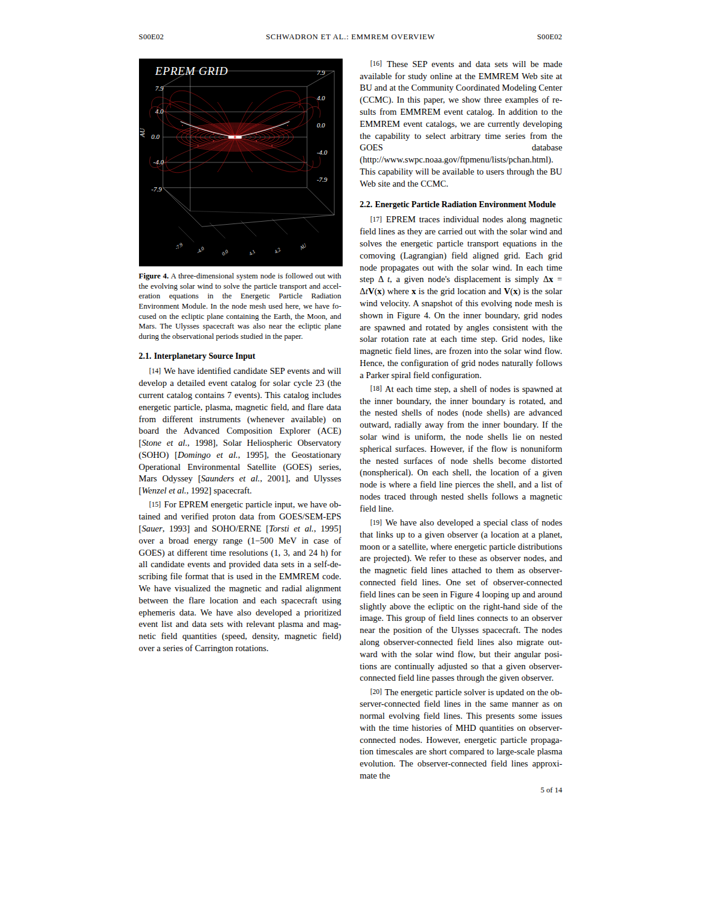S00E02 SCHWADRON ET AL.: EMMREM OVERVIEW S00E02
EPREM GRID 7.9 7.9 4.0 4.0 0.0 0.0 -4.0 -4.0 -7.9 -7.9 AU -7.9 -4.0 0.0 4.1 4.2 AU
Figure 4. A three-dimensional system node is followed out with the evolving solar wind to solve the particle transport and acceleration equations in the Energetic Particle Radiation Environment Module. In the node mesh used here, we have focused on the ecliptic plane containing the Earth, the Moon, and Mars. The Ulysses spacecraft was also near the ecliptic plane during the observational periods studied in the paper.
2.1. Interplanetary Source Input
[14] We have identified candidate SEP events and will develop a detailed event catalog for solar cycle 23 (the current catalog contains 7 events). This catalog includes energetic particle, plasma, magnetic field, and flare data from different instruments (whenever available) on board the Advanced Composition Explorer (ACE) [Stone et al., 1998], Solar Heliospheric Observatory (SOHO) [Domingo et al., 1995], the Geostationary Operational Environmental Satellite (GOES) series, Mars Odyssey [Saunders et al., 2001], and Ulysses [Wenzel et al., 1992] spacecraft.
[15] For EPREM energetic particle input, we have obtained and verified proton data from GOES/SEM-EPS [Sauer, 1993] and SOHO/ERNE [Torsti et al., 1995] over a broad energy range (1−500 MeV in case of GOES) at different time resolutions (1, 3, and 24 h) for all candidate events and provided data sets in a self-describing file format that is used in the EMMREM code. We have visualized the magnetic and radial alignment between the flare location and each spacecraft using ephemeris data. We have also developed a prioritized event list and data sets with relevant plasma and magnetic field quantities (speed, density, magnetic field) over a series of Carrington rotations.
[16] These SEP events and data sets will be made available for study online at the EMMREM Web site at BU and at the Community Coordinated Modeling Center (CCMC). In this paper, we show three examples of results from EMMREM event catalog. In addition to the EMMREM event catalogs, we are currently developing the capability to select arbitrary time series from the GOES database (http://www.swpc.noaa.gov/ftpmenu/lists/pchan.html). This capability will be available to users through the BU Web site and the CCMC.
2.2. Energetic Particle Radiation Environment Module
[17] EPREM traces individual nodes along magnetic field lines as they are carried out with the solar wind and solves the energetic particle transport equations in the comoving (Lagrangian) field aligned grid. Each grid node propagates out with the solar wind. In each time step Δ t, a given node's displacement is simply Δx = ΔtV(x) where x is the grid location and V(x) is the solar wind velocity. A snapshot of this evolving node mesh is shown in Figure 4. On the inner boundary, grid nodes are spawned and rotated by angles consistent with the solar rotation rate at each time step. Grid nodes, like magnetic field lines, are frozen into the solar wind flow. Hence, the configuration of grid nodes naturally follows a Parker spiral field configuration.
[18] At each time step, a shell of nodes is spawned at the inner boundary, the inner boundary is rotated, and the nested shells of nodes (node shells) are advanced outward, radially away from the inner boundary. If the solar wind is uniform, the node shells lie on nested spherical surfaces. However, if the flow is nonuniform the nested surfaces of node shells become distorted (nonspherical). On each shell, the location of a given node is where a field line pierces the shell, and a list of nodes traced through nested shells follows a magnetic field line.
[19] We have also developed a special class of nodes that links up to a given observer (a location at a planet, moon or a satellite, where energetic particle distributions are projected). We refer to these as observer nodes, and the magnetic field lines attached to them as observer-connected field lines. One set of observer-connected field lines can be seen in Figure 4 looping up and around slightly above the ecliptic on the right-hand side of the image. This group of field lines connects to an observer near the position of the Ulysses spacecraft. The nodes along observer-connected field lines also migrate outward with the solar wind flow, but their angular positions are continually adjusted so that a given observer-connected field line passes through the given observer.
[20] The energetic particle solver is updated on the observer-connected field lines in the same manner as on normal evolving field lines. This presents some issues with the time histories of MHD quantities on observer-connected nodes. However, energetic particle propagation timescales are short compared to large-scale plasma evolution. The observer-connected field lines approximate the
5 of 14